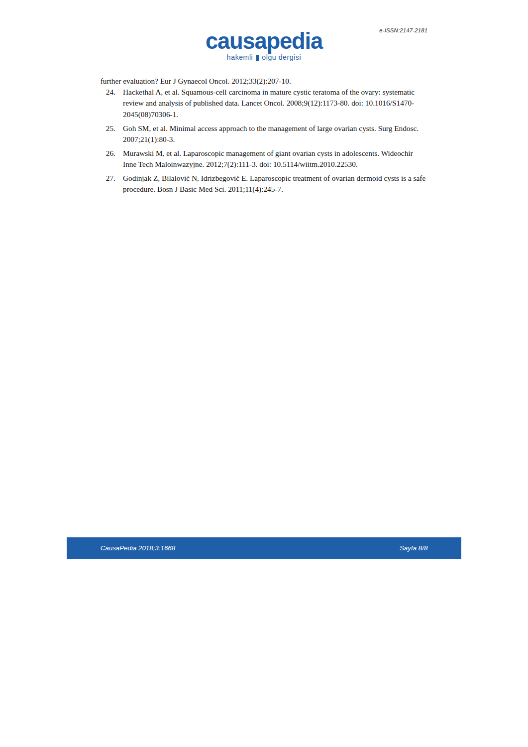e-ISSN:2147-2181
causa pedia
hakemli olgu dergisi
further evaluation? Eur J Gynaecol Oncol. 2012;33(2):207-10.
24. Hackethal A, et al. Squamous-cell carcinoma in mature cystic teratoma of the ovary: systematic review and analysis of published data. Lancet Oncol. 2008;9(12):1173-80. doi: 10.1016/S1470-2045(08)70306-1.
25. Goh SM, et al. Minimal access approach to the management of large ovarian cysts. Surg Endosc. 2007;21(1):80-3.
26. Murawski M, et al. Laparoscopic management of giant ovarian cysts in adolescents. Wideochir Inne Tech Maloinwazyjne. 2012;7(2):111-3. doi: 10.5114/wiitm.2010.22530.
27. Godinjak Z, Bilalović N, Idrizbegović E. Laparoscopic treatment of ovarian dermoid cysts is a safe procedure. Bosn J Basic Med Sci. 2011;11(4):245-7.
CausaPedia 2018;3:1668
Sayfa 8/8